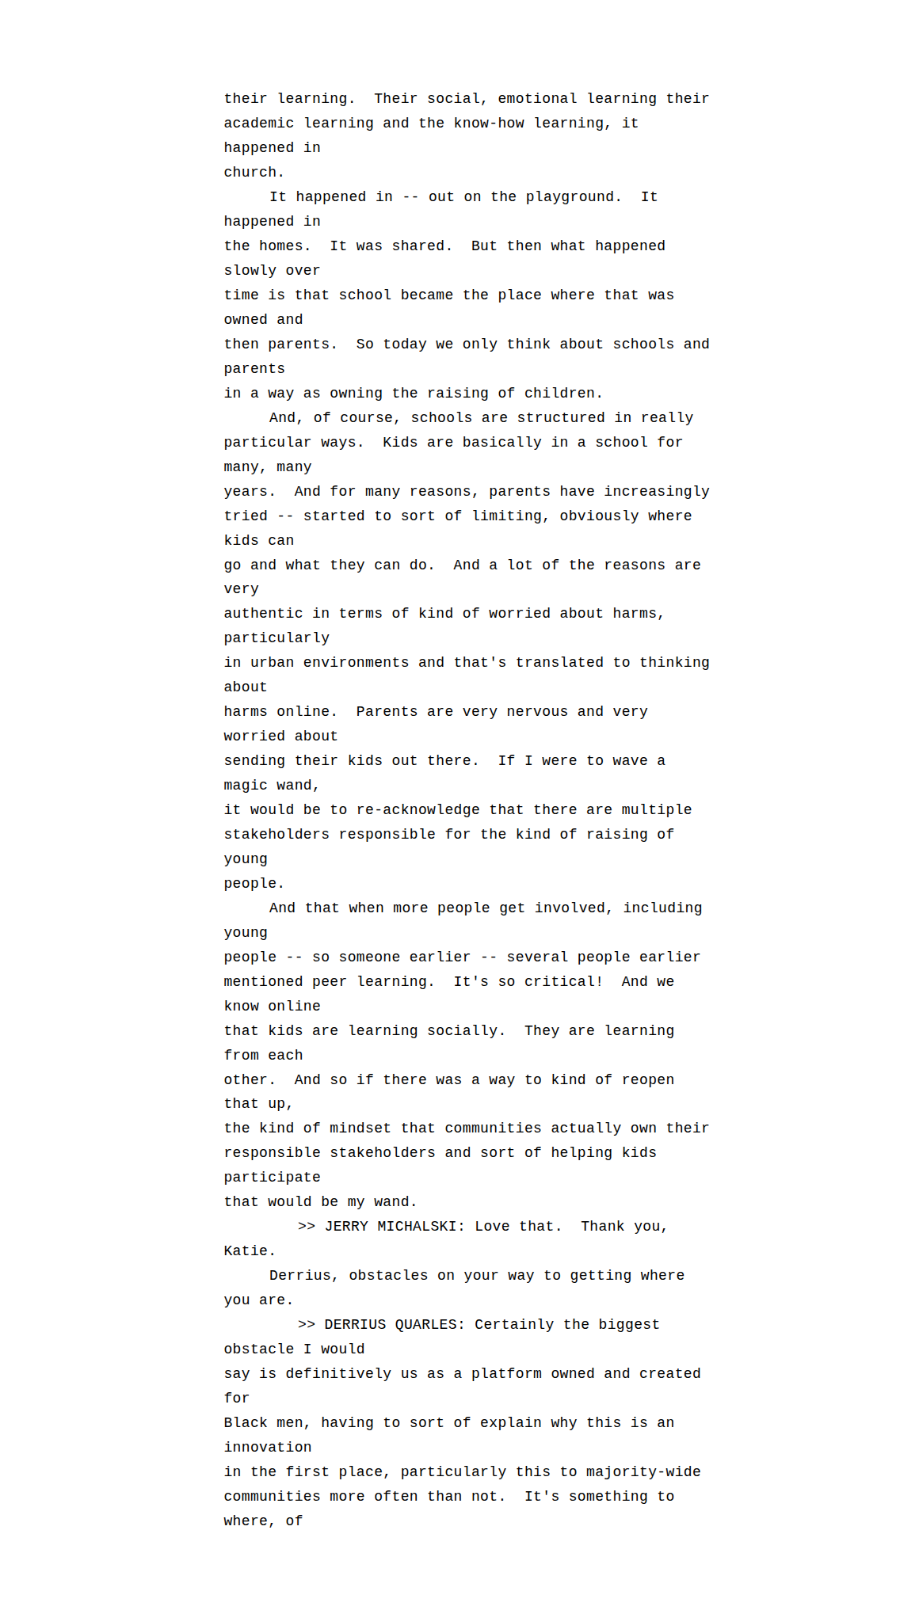their learning. Their social, emotional learning their academic learning and the know-how learning, it happened in church.
It happened in -- out on the playground. It happened in the homes. It was shared. But then what happened slowly over time is that school became the place where that was owned and then parents. So today we only think about schools and parents in a way as owning the raising of children.
And, of course, schools are structured in really particular ways. Kids are basically in a school for many, many years. And for many reasons, parents have increasingly tried -- started to sort of limiting, obviously where kids can go and what they can do. And a lot of the reasons are very authentic in terms of kind of worried about harms, particularly in urban environments and that's translated to thinking about harms online. Parents are very nervous and very worried about sending their kids out there. If I were to wave a magic wand, it would be to re-acknowledge that there are multiple stakeholders responsible for the kind of raising of young people.
And that when more people get involved, including young people -- so someone earlier -- several people earlier mentioned peer learning. It's so critical! And we know online that kids are learning socially. They are learning from each other. And so if there was a way to kind of reopen that up, the kind of mindset that communities actually own their responsible stakeholders and sort of helping kids participate that would be my wand.
>> JERRY MICHALSKI: Love that. Thank you, Katie.
Derrius, obstacles on your way to getting where you are.
>> DERRIUS QUARLES: Certainly the biggest obstacle I would say is definitively us as a platform owned and created for Black men, having to sort of explain why this is an innovation in the first place, particularly this to majority-wide communities more often than not. It's something to where, of